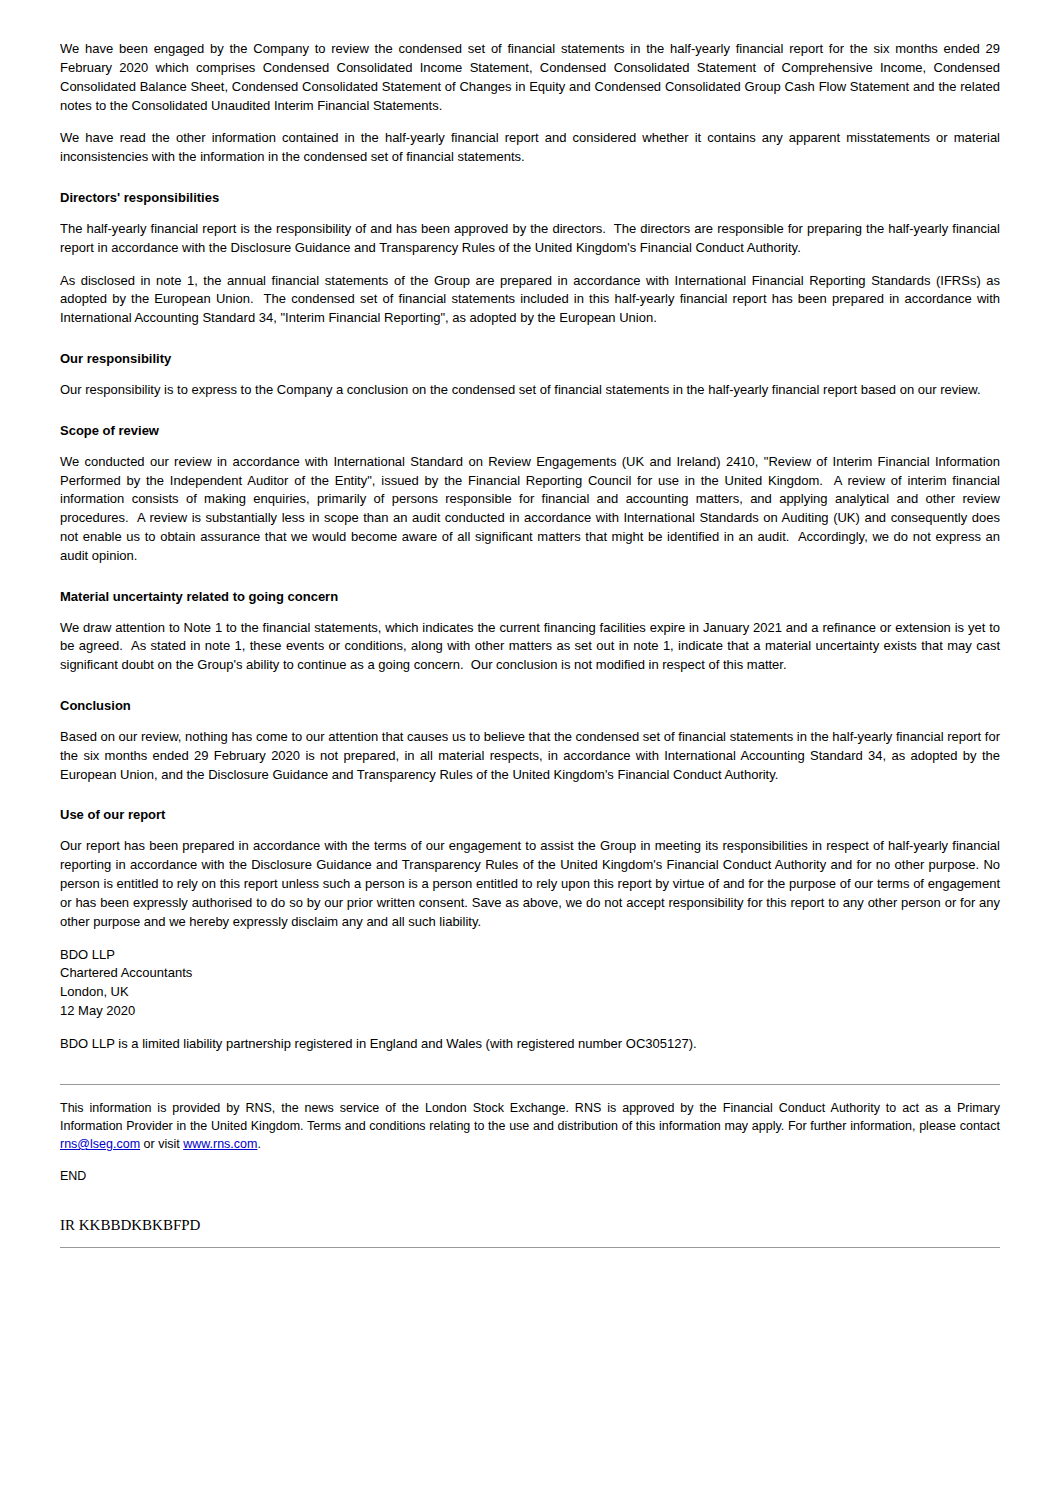We have been engaged by the Company to review the condensed set of financial statements in the half-yearly financial report for the six months ended 29 February 2020 which comprises Condensed Consolidated Income Statement, Condensed Consolidated Statement of Comprehensive Income, Condensed Consolidated Balance Sheet, Condensed Consolidated Statement of Changes in Equity and Condensed Consolidated Group Cash Flow Statement and the related notes to the Consolidated Unaudited Interim Financial Statements.
We have read the other information contained in the half-yearly financial report and considered whether it contains any apparent misstatements or material inconsistencies with the information in the condensed set of financial statements.
Directors' responsibilities
The half-yearly financial report is the responsibility of and has been approved by the directors. The directors are responsible for preparing the half-yearly financial report in accordance with the Disclosure Guidance and Transparency Rules of the United Kingdom's Financial Conduct Authority.
As disclosed in note 1, the annual financial statements of the Group are prepared in accordance with International Financial Reporting Standards (IFRSs) as adopted by the European Union. The condensed set of financial statements included in this half-yearly financial report has been prepared in accordance with International Accounting Standard 34, "Interim Financial Reporting", as adopted by the European Union.
Our responsibility
Our responsibility is to express to the Company a conclusion on the condensed set of financial statements in the half-yearly financial report based on our review.
Scope of review
We conducted our review in accordance with International Standard on Review Engagements (UK and Ireland) 2410, "Review of Interim Financial Information Performed by the Independent Auditor of the Entity", issued by the Financial Reporting Council for use in the United Kingdom. A review of interim financial information consists of making enquiries, primarily of persons responsible for financial and accounting matters, and applying analytical and other review procedures. A review is substantially less in scope than an audit conducted in accordance with International Standards on Auditing (UK) and consequently does not enable us to obtain assurance that we would become aware of all significant matters that might be identified in an audit. Accordingly, we do not express an audit opinion.
Material uncertainty related to going concern
We draw attention to Note 1 to the financial statements, which indicates the current financing facilities expire in January 2021 and a refinance or extension is yet to be agreed. As stated in note 1, these events or conditions, along with other matters as set out in note 1, indicate that a material uncertainty exists that may cast significant doubt on the Group's ability to continue as a going concern. Our conclusion is not modified in respect of this matter.
Conclusion
Based on our review, nothing has come to our attention that causes us to believe that the condensed set of financial statements in the half-yearly financial report for the six months ended 29 February 2020 is not prepared, in all material respects, in accordance with International Accounting Standard 34, as adopted by the European Union, and the Disclosure Guidance and Transparency Rules of the United Kingdom's Financial Conduct Authority.
Use of our report
Our report has been prepared in accordance with the terms of our engagement to assist the Group in meeting its responsibilities in respect of half-yearly financial reporting in accordance with the Disclosure Guidance and Transparency Rules of the United Kingdom's Financial Conduct Authority and for no other purpose. No person is entitled to rely on this report unless such a person is a person entitled to rely upon this report by virtue of and for the purpose of our terms of engagement or has been expressly authorised to do so by our prior written consent. Save as above, we do not accept responsibility for this report to any other person or for any other purpose and we hereby expressly disclaim any and all such liability.
BDO LLP Chartered Accountants London, UK 12 May 2020
BDO LLP is a limited liability partnership registered in England and Wales (with registered number OC305127).
This information is provided by RNS, the news service of the London Stock Exchange. RNS is approved by the Financial Conduct Authority to act as a Primary Information Provider in the United Kingdom. Terms and conditions relating to the use and distribution of this information may apply. For further information, please contact rns@lseg.com or visit www.rns.com.
END
IR KKBBDKBKBFPD